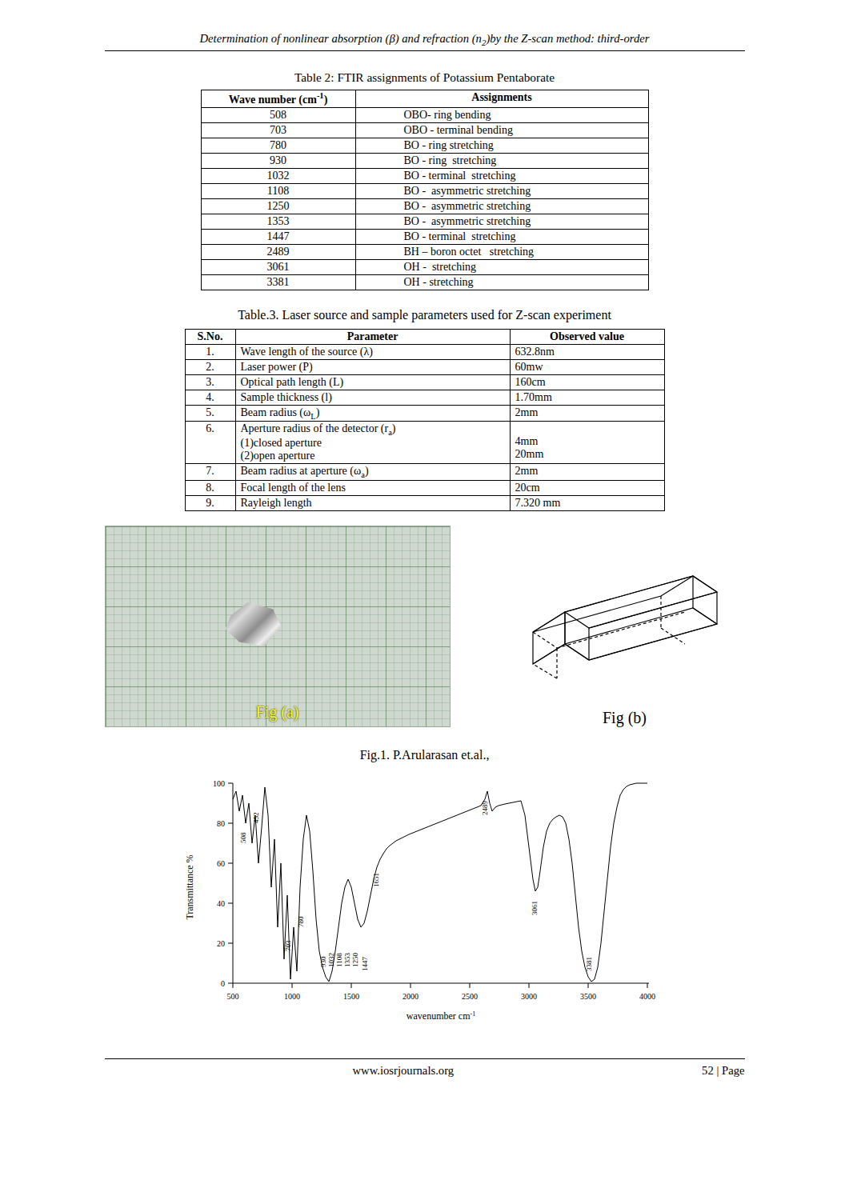Determination of nonlinear absorption (β) and refraction (n2)by the Z-scan method: third-order
Table 2: FTIR assignments of Potassium Pentaborate
| Wave number (cm -1 ) | Assignments |
| --- | --- |
| 508 | OBO- ring bending |
| 703 | OBO - terminal bending |
| 780 | BO - ring stretching |
| 930 | BO - ring stretching |
| 1032 | BO - terminal stretching |
| 1108 | BO - asymmetric stretching |
| 1250 | BO - asymmetric stretching |
| 1353 | BO - asymmetric stretching |
| 1447 | BO - terminal stretching |
| 2489 | BH – boron octet stretching |
| 3061 | OH - stretching |
| 3381 | OH - stretching |
Table.3. Laser source and sample parameters used for Z-scan experiment
| S.No. | Parameter | Observed value |
| --- | --- | --- |
| 1. | Wave length of the source (λ) | 632.8nm |
| 2. | Laser power (P) | 60mw |
| 3. | Optical path length (L) | 160cm |
| 4. | Sample thickness (l) | 1.70mm |
| 5. | Beam radius (ω L ) | 2mm |
| 6. | Aperture radius of the detector (r a ) (1)closed aperture (2)open aperture | 4mm 20mm |
| 7. | Beam radius at aperture (ω a ) | 2mm |
| 8. | Focal length of the lens | 20cm |
| 9. | Rayleigh length | 7.320 mm |
Fig (a)
Fig (b)
Fig.1. P.Arularasan et.al.,
0 20 40 60 80 100 500 1000 1500 2000 2500 3000 3500 4000 wavenumber cm-1 Transmittance % 508 452 703 780 930 1032 1108 1353 1250 1447 1651 2489 3061 3381
www.iosrjournals.org
52 | Page